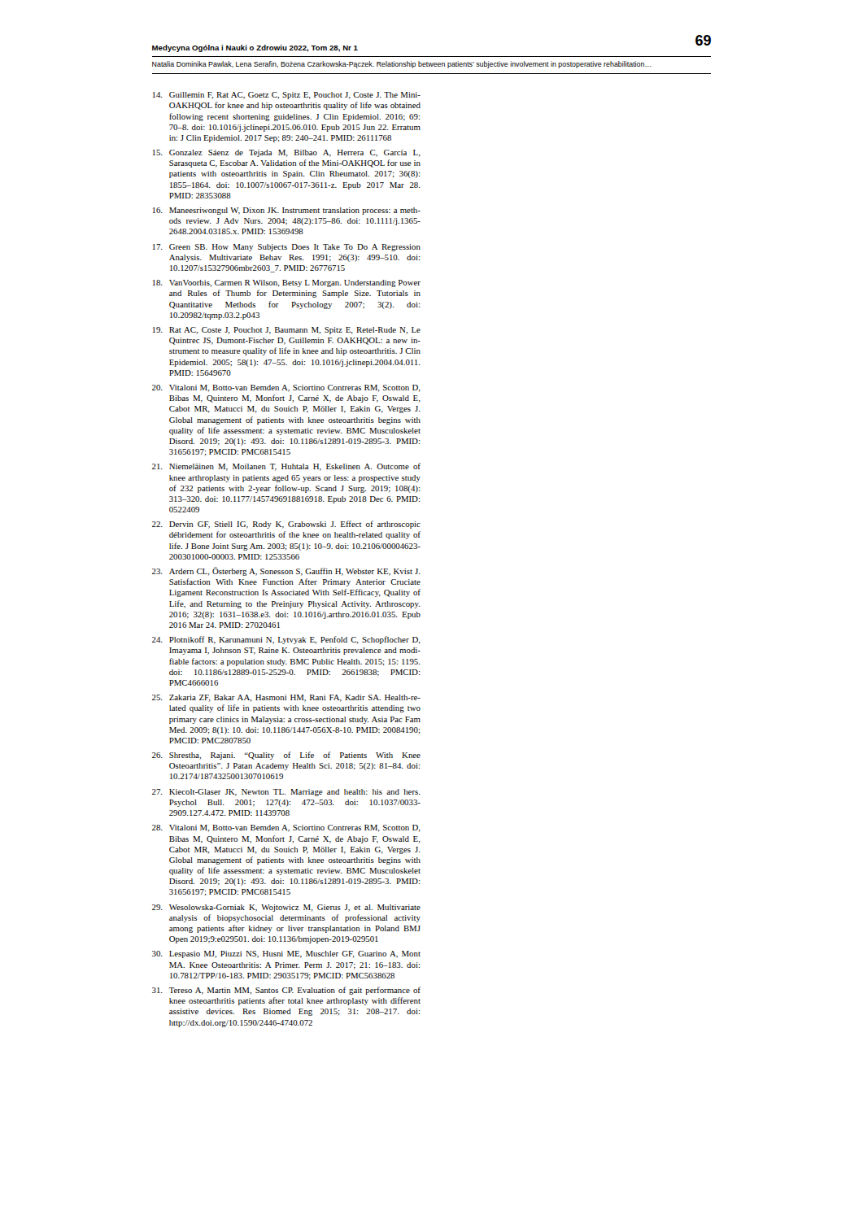69
Medycyna Ogólna i Nauki o Zdrowiu 2022, Tom 28, Nr 1
Natalia Dominika Pawlak, Lena Serafin, Bożena Czarkowska-Pączek. Relationship between patients’ subjective involvement in postoperative rehabilitation…
Guillemin F, Rat AC, Goetz C, Spitz E, Pouchot J, Coste J. The Mini-OAKHQOL for knee and hip osteoarthritis quality of life was obtained following recent shortening guidelines. J Clin Epidemiol. 2016; 69: 70–8. doi: 10.1016/j.jclinepi.2015.06.010. Epub 2015 Jun 22. Erratum in: J Clin Epidemiol. 2017 Sep; 89: 240–241. PMID: 26111768
Gonzalez Sáenz de Tejada M, Bilbao A, Herrera C, García L, Sarasqueta C, Escobar A. Validation of the Mini-OAKHQOL for use in patients with osteoarthritis in Spain. Clin Rheumatol. 2017; 36(8): 1855–1864. doi: 10.1007/s10067-017-3611-z. Epub 2017 Mar 28. PMID: 28353088
Maneesriwongul W, Dixon JK. Instrument translation process: a methods review. J Adv Nurs. 2004; 48(2):175–86. doi: 10.1111/j.1365-2648.2004.03185.x. PMID: 15369498
Green SB. How Many Subjects Does It Take To Do A Regression Analysis. Multivariate Behav Res. 1991; 26(3): 499–510. doi: 10.1207/s15327906mbr2603_7. PMID: 26776715
VanVoorhis, Carmen R Wilson, Betsy L Morgan. Understanding Power and Rules of Thumb for Determining Sample Size. Tutorials in Quantitative Methods for Psychology 2007; 3(2). doi: 10.20982/tqmp.03.2.p043
Rat AC, Coste J, Pouchot J, Baumann M, Spitz E, Retel-Rude N, Le Quintrec JS, Dumont-Fischer D, Guillemin F. OAKHQOL: a new instrument to measure quality of life in knee and hip osteoarthritis. J Clin Epidemiol. 2005; 58(1): 47–55. doi: 10.1016/j.jclinepi.2004.04.011. PMID: 15649670
Vitaloni M, Botto-van Bemden A, Sciortino Contreras RM, Scotton D, Bibas M, Quintero M, Monfort J, Carné X, de Abajo F, Oswald E, Cabot MR, Matucci M, du Souich P, Möller I, Eakin G, Verges J. Global management of patients with knee osteoarthritis begins with quality of life assessment: a systematic review. BMC Musculoskelet Disord. 2019; 20(1): 493. doi: 10.1186/s12891-019-2895-3. PMID: 31656197; PMCID: PMC6815415
Niemeläinen M, Moilanen T, Huhtala H, Eskelinen A. Outcome of knee arthroplasty in patients aged 65 years or less: a prospective study of 232 patients with 2-year follow-up. Scand J Surg. 2019; 108(4): 313–320. doi: 10.1177/1457496918816918. Epub 2018 Dec 6. PMID: 0522409
Dervin GF, Stiell IG, Rody K, Grabowski J. Effect of arthroscopic débridement for osteoarthritis of the knee on health-related quality of life. J Bone Joint Surg Am. 2003; 85(1): 10–9. doi: 10.2106/00004623-200301000-00003. PMID: 12533566
Ardern CL, Österberg A, Sonesson S, Gauffin H, Webster KE, Kvist J. Satisfaction With Knee Function After Primary Anterior Cruciate Ligament Reconstruction Is Associated With Self-Efficacy, Quality of Life, and Returning to the Preinjury Physical Activity. Arthroscopy. 2016; 32(8): 1631–1638.e3. doi: 10.1016/j.arthro.2016.01.035. Epub 2016 Mar 24. PMID: 27020461
Plotnikoff R, Karunamuni N, Lytvyak E, Penfold C, Schopflocher D, Imayama I, Johnson ST, Raine K. Osteoarthritis prevalence and modifiable factors: a population study. BMC Public Health. 2015; 15: 1195. doi: 10.1186/s12889-015-2529-0. PMID: 26619838; PMCID: PMC4666016
Zakaria ZF, Bakar AA, Hasmoni HM, Rani FA, Kadir SA. Health-related quality of life in patients with knee osteoarthritis attending two primary care clinics in Malaysia: a cross-sectional study. Asia Pac Fam Med. 2009; 8(1): 10. doi: 10.1186/1447-056X-8-10. PMID: 20084190; PMCID: PMC2807850
Shrestha, Rajani. “Quality of Life of Patients With Knee Osteoarthritis”. J Patan Academy Health Sci. 2018; 5(2): 81–84. doi: 10.2174/1874325001307010619
Kiecolt-Glaser JK, Newton TL. Marriage and health: his and hers. Psychol Bull. 2001; 127(4): 472–503. doi: 10.1037/0033-2909.127.4.472. PMID: 11439708
Vitaloni M, Botto-van Bemden A, Sciortino Contreras RM, Scotton D, Bibas M, Quintero M, Monfort J, Carné X, de Abajo F, Oswald E, Cabot MR, Matucci M, du Souich P, Möller I, Eakin G, Verges J. Global management of patients with knee osteoarthritis begins with quality of life assessment: a systematic review. BMC Musculoskelet Disord. 2019; 20(1): 493. doi: 10.1186/s12891-019-2895-3. PMID: 31656197; PMCID: PMC6815415
Wesolowska-Gorniak K, Wojtowicz M, Gierus J, et al. Multivariate analysis of biopsychosocial determinants of professional activity among patients after kidney or liver transplantation in Poland BMJ Open 2019;9:e029501. doi: 10.1136/bmjopen-2019-029501
Lespasio MJ, Piuzzi NS, Husni ME, Muschler GF, Guarino A, Mont MA. Knee Osteoarthritis: A Primer. Perm J. 2017; 21: 16–183. doi: 10.7812/TPP/16-183. PMID: 29035179; PMCID: PMC5638628
Tereso A, Martin MM, Santos CP. Evaluation of gait performance of knee osteoarthritis patients after total knee arthroplasty with different assistive devices. Res Biomed Eng 2015; 31: 208–217. doi: http://dx.doi.org/10.1590/2446-4740.072